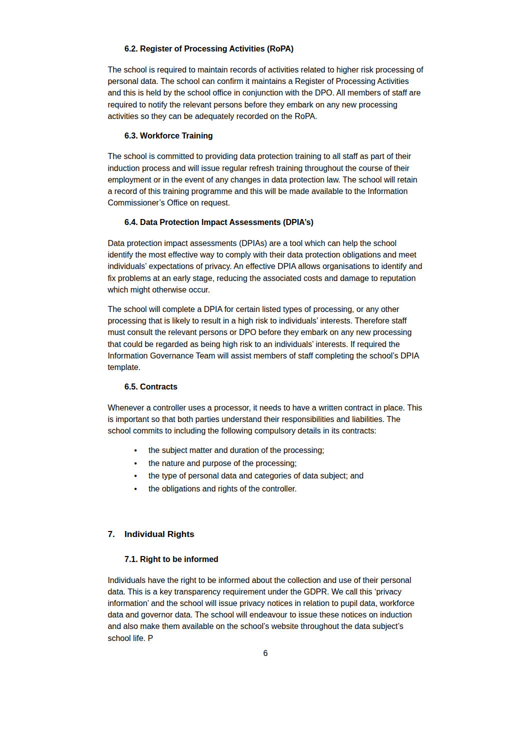6.2. Register of Processing Activities (RoPA)
The school is required to maintain records of activities related to higher risk processing of personal data. The school can confirm it maintains a Register of Processing Activities and this is held by the school office in conjunction with the DPO. All members of staff are required to notify the relevant persons before they embark on any new processing activities so they can be adequately recorded on the RoPA.
6.3. Workforce Training
The school is committed to providing data protection training to all staff as part of their induction process and will issue regular refresh training throughout the course of their employment or in the event of any changes in data protection law. The school will retain a record of this training programme and this will be made available to the Information Commissioner’s Office on request.
6.4. Data Protection Impact Assessments (DPIA’s)
Data protection impact assessments (DPIAs) are a tool which can help the school identify the most effective way to comply with their data protection obligations and meet individuals’ expectations of privacy. An effective DPIA allows organisations to identify and fix problems at an early stage, reducing the associated costs and damage to reputation which might otherwise occur.
The school will complete a DPIA for certain listed types of processing, or any other processing that is likely to result in a high risk to individuals’ interests. Therefore staff must consult the relevant persons or DPO before they embark on any new processing that could be regarded as being high risk to an individuals’ interests. If required the Information Governance Team will assist members of staff completing the school’s DPIA template.
6.5. Contracts
Whenever a controller uses a processor, it needs to have a written contract in place. This is important so that both parties understand their responsibilities and liabilities. The school commits to including the following compulsory details in its contracts:
the subject matter and duration of the processing;
the nature and purpose of the processing;
the type of personal data and categories of data subject; and
the obligations and rights of the controller.
7. Individual Rights
7.1. Right to be informed
Individuals have the right to be informed about the collection and use of their personal data. This is a key transparency requirement under the GDPR. We call this ‘privacy information’ and the school will issue privacy notices in relation to pupil data, workforce data and governor data. The school will endeavour to issue these notices on induction and also make them available on the school’s website throughout the data subject’s school life. P
6